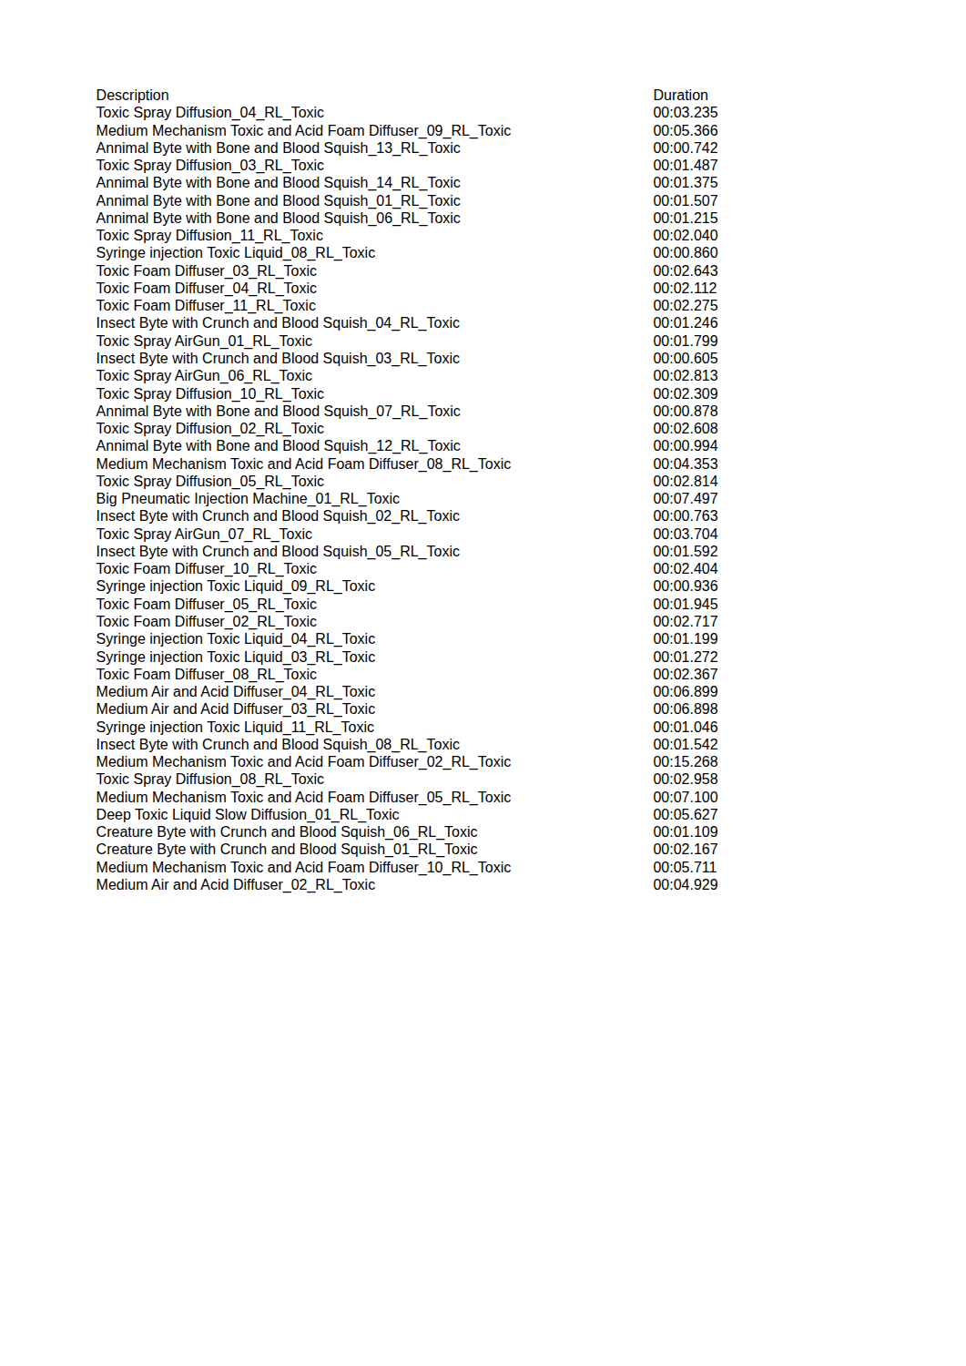| Description | Duration |
| --- | --- |
| Toxic Spray Diffusion_04_RL_Toxic | 00:03.235 |
| Medium Mechanism Toxic and Acid Foam Diffuser_09_RL_Toxic | 00:05.366 |
| Annimal Byte with Bone and Blood Squish_13_RL_Toxic | 00:00.742 |
| Toxic Spray Diffusion_03_RL_Toxic | 00:01.487 |
| Annimal Byte with Bone and Blood Squish_14_RL_Toxic | 00:01.375 |
| Annimal Byte with Bone and Blood Squish_01_RL_Toxic | 00:01.507 |
| Annimal Byte with Bone and Blood Squish_06_RL_Toxic | 00:01.215 |
| Toxic Spray Diffusion_11_RL_Toxic | 00:02.040 |
| Syringe injection Toxic Liquid_08_RL_Toxic | 00:00.860 |
| Toxic Foam Diffuser_03_RL_Toxic | 00:02.643 |
| Toxic Foam Diffuser_04_RL_Toxic | 00:02.112 |
| Toxic Foam Diffuser_11_RL_Toxic | 00:02.275 |
| Insect Byte with Crunch and Blood Squish_04_RL_Toxic | 00:01.246 |
| Toxic Spray AirGun_01_RL_Toxic | 00:01.799 |
| Insect Byte with Crunch and Blood Squish_03_RL_Toxic | 00:00.605 |
| Toxic Spray AirGun_06_RL_Toxic | 00:02.813 |
| Toxic Spray Diffusion_10_RL_Toxic | 00:02.309 |
| Annimal Byte with Bone and Blood Squish_07_RL_Toxic | 00:00.878 |
| Toxic Spray Diffusion_02_RL_Toxic | 00:02.608 |
| Annimal Byte with Bone and Blood Squish_12_RL_Toxic | 00:00.994 |
| Medium Mechanism Toxic and Acid Foam Diffuser_08_RL_Toxic | 00:04.353 |
| Toxic Spray Diffusion_05_RL_Toxic | 00:02.814 |
| Big Pneumatic Injection Machine_01_RL_Toxic | 00:07.497 |
| Insect Byte with Crunch and Blood Squish_02_RL_Toxic | 00:00.763 |
| Toxic Spray AirGun_07_RL_Toxic | 00:03.704 |
| Insect Byte with Crunch and Blood Squish_05_RL_Toxic | 00:01.592 |
| Toxic Foam Diffuser_10_RL_Toxic | 00:02.404 |
| Syringe injection Toxic Liquid_09_RL_Toxic | 00:00.936 |
| Toxic Foam Diffuser_05_RL_Toxic | 00:01.945 |
| Toxic Foam Diffuser_02_RL_Toxic | 00:02.717 |
| Syringe injection Toxic Liquid_04_RL_Toxic | 00:01.199 |
| Syringe injection Toxic Liquid_03_RL_Toxic | 00:01.272 |
| Toxic Foam Diffuser_08_RL_Toxic | 00:02.367 |
| Medium Air and Acid Diffuser_04_RL_Toxic | 00:06.899 |
| Medium Air and Acid Diffuser_03_RL_Toxic | 00:06.898 |
| Syringe injection Toxic Liquid_11_RL_Toxic | 00:01.046 |
| Insect Byte with Crunch and Blood Squish_08_RL_Toxic | 00:01.542 |
| Medium Mechanism Toxic and Acid Foam Diffuser_02_RL_Toxic | 00:15.268 |
| Toxic Spray Diffusion_08_RL_Toxic | 00:02.958 |
| Medium Mechanism Toxic and Acid Foam Diffuser_05_RL_Toxic | 00:07.100 |
| Deep Toxic Liquid Slow Diffusion_01_RL_Toxic | 00:05.627 |
| Creature Byte with Crunch and Blood Squish_06_RL_Toxic | 00:01.109 |
| Creature Byte with Crunch and Blood Squish_01_RL_Toxic | 00:02.167 |
| Medium Mechanism Toxic and Acid Foam Diffuser_10_RL_Toxic | 00:05.711 |
| Medium Air and Acid Diffuser_02_RL_Toxic | 00:04.929 |